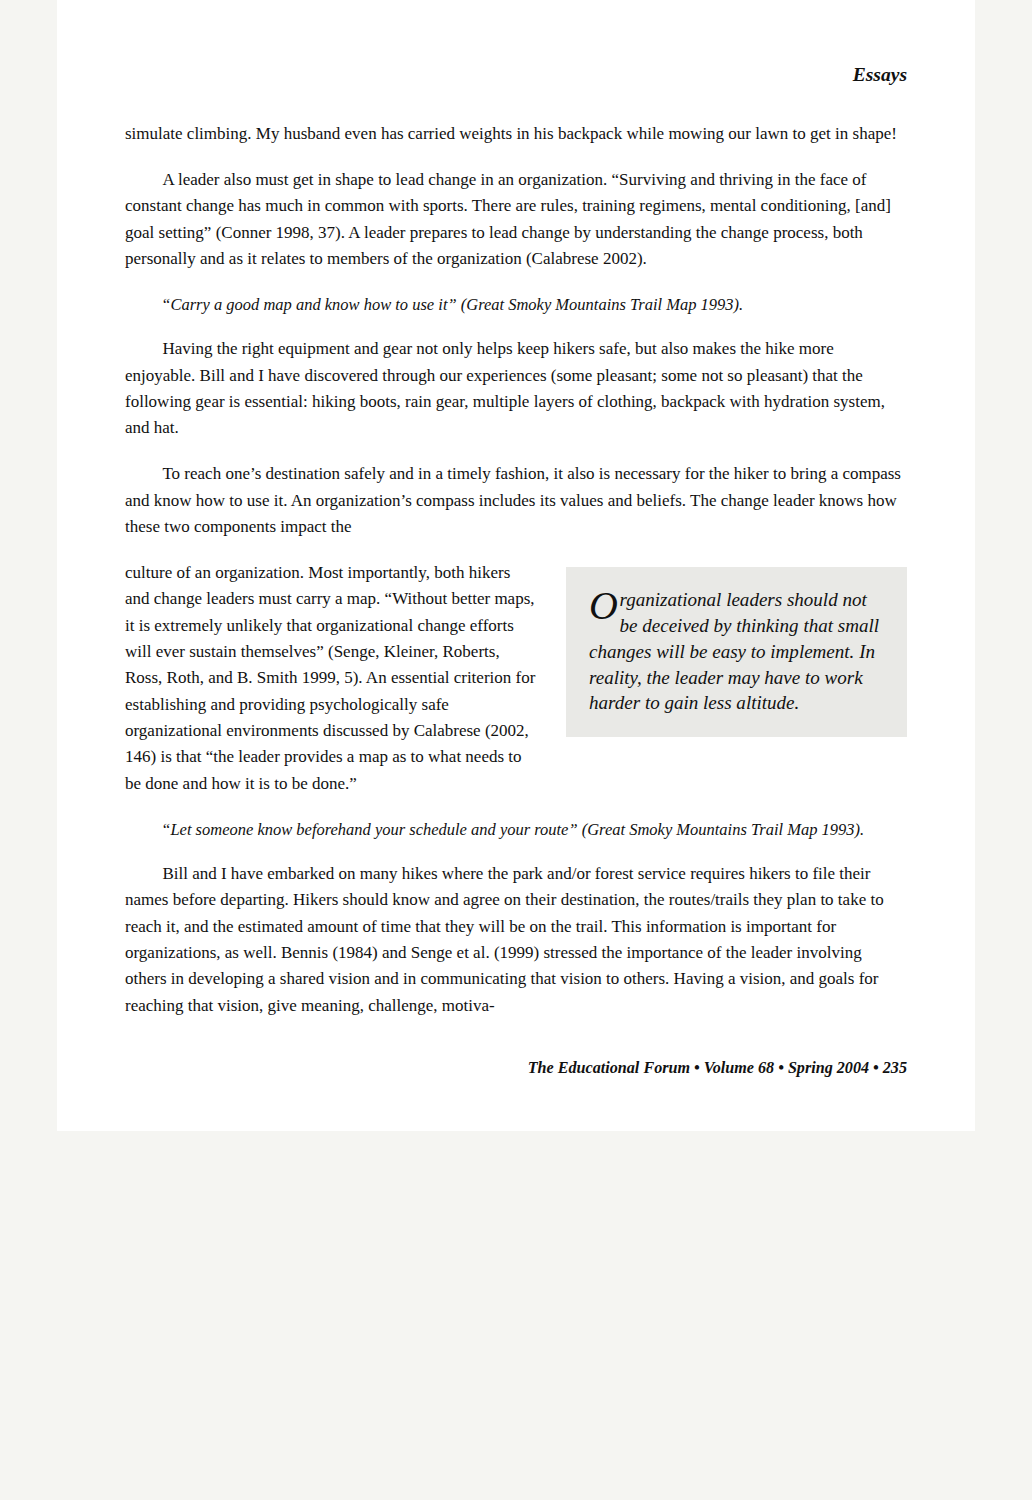Essays
simulate climbing. My husband even has carried weights in his backpack while mowing our lawn to get in shape!
A leader also must get in shape to lead change in an organization. “Surviving and thriving in the face of constant change has much in common with sports. There are rules, training regimens, mental conditioning, [and] goal setting” (Conner 1998, 37). A leader prepares to lead change by understanding the change process, both personally and as it relates to members of the organization (Calabrese 2002).
“Carry a good map and know how to use it” (Great Smoky Mountains Trail Map 1993).
Having the right equipment and gear not only helps keep hikers safe, but also makes the hike more enjoyable. Bill and I have discovered through our experiences (some pleasant; some not so pleasant) that the following gear is essential: hiking boots, rain gear, multiple layers of clothing, backpack with hydration system, and hat.
To reach one’s destination safely and in a timely fashion, it also is necessary for the hiker to bring a compass and know how to use it. An organization’s compass includes its values and beliefs. The change leader knows how these two components impact the
Organizational leaders should not be deceived by thinking that small changes will be easy to implement. In reality, the leader may have to work harder to gain less altitude.
culture of an organization. Most importantly, both hikers and change leaders must carry a map. “Without better maps, it is extremely unlikely that organizational change efforts will ever sustain themselves” (Senge, Kleiner, Roberts, Ross, Roth, and B. Smith 1999, 5). An essential criterion for establishing and providing psychologically safe organizational environments discussed by Calabrese (2002, 146) is that “the leader provides a map as to what needs to be done and how it is to be done.”
“Let someone know beforehand your schedule and your route” (Great Smoky Mountains Trail Map 1993).
Bill and I have embarked on many hikes where the park and/or forest service requires hikers to file their names before departing. Hikers should know and agree on their destination, the routes/trails they plan to take to reach it, and the estimated amount of time that they will be on the trail. This information is important for organizations, as well. Bennis (1984) and Senge et al. (1999) stressed the importance of the leader involving others in developing a shared vision and in communicating that vision to others. Having a vision, and goals for reaching that vision, give meaning, challenge, motiva-
The Educational Forum • Volume 68 • Spring 2004 • 235